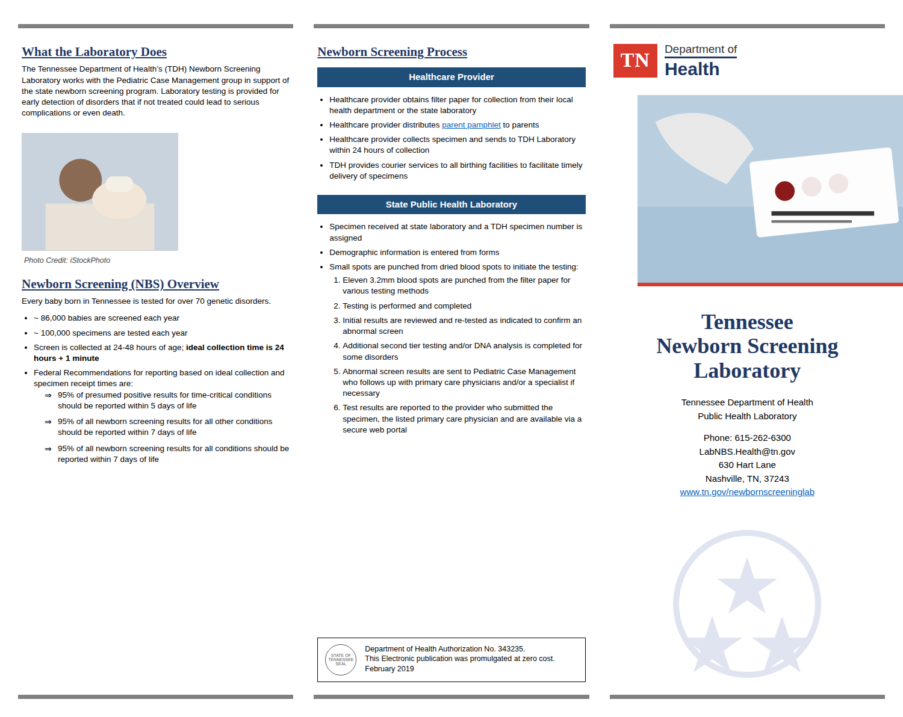What the Laboratory Does
The Tennessee Department of Health’s (TDH) Newborn Screening Laboratory works with the Pediatric Case Management group in support of the state newborn screening program. Laboratory testing is provided for early detection of disorders that if not treated could lead to serious complications or even death.
Photo Credit: iStockPhoto
Newborn Screening (NBS) Overview
Every baby born in Tennessee is tested for over 70 genetic disorders.
~ 86,000 babies are screened each year
~ 100,000 specimens are tested each year
Screen is collected at 24-48 hours of age; ideal collection time is 24 hours + 1 minute
Federal Recommendations for reporting based on ideal collection and specimen receipt times are:
95% of presumed positive results for time-critical conditions should be reported within 5 days of life
95% of all newborn screening results for all other conditions should be reported within 7 days of life
95% of all newborn screening results for all conditions should be reported within 7 days of life
Newborn Screening Process
Healthcare Provider
Healthcare provider obtains filter paper for collection from their local health department or the state laboratory
Healthcare provider distributes parent pamphlet to parents
Healthcare provider collects specimen and sends to TDH Laboratory within 24 hours of collection
TDH provides courier services to all birthing facilities to facilitate timely delivery of specimens
State Public Health Laboratory
Specimen received at state laboratory and a TDH specimen number is assigned
Demographic information is entered from forms
Small spots are punched from dried blood spots to initiate the testing:
Eleven 3.2mm blood spots are punched from the filter paper for various testing methods
Testing is performed and completed
Initial results are reviewed and re-tested as indicated to confirm an abnormal screen
Additional second tier testing and/or DNA analysis is completed for some disorders
Abnormal screen results are sent to Pediatric Case Management who follows up with primary care physicians and/or a specialist if necessary
Test results are reported to the provider who submitted the specimen, the listed primary care physician and are available via a secure web portal
STATE OF TENNESSEE SEAL
Department of Health Authorization No. 343235.
This Electronic publication was promulgated at zero cost.
February 2019
TN
Department of
Health
Tennessee
Newborn Screening
Laboratory
Tennessee Department of Health
Public Health Laboratory
Phone: 615-262-6300
LabNBS.Health@tn.gov
630 Hart Lane
Nashville, TN, 37243
www.tn.gov/newbornscreeninglab